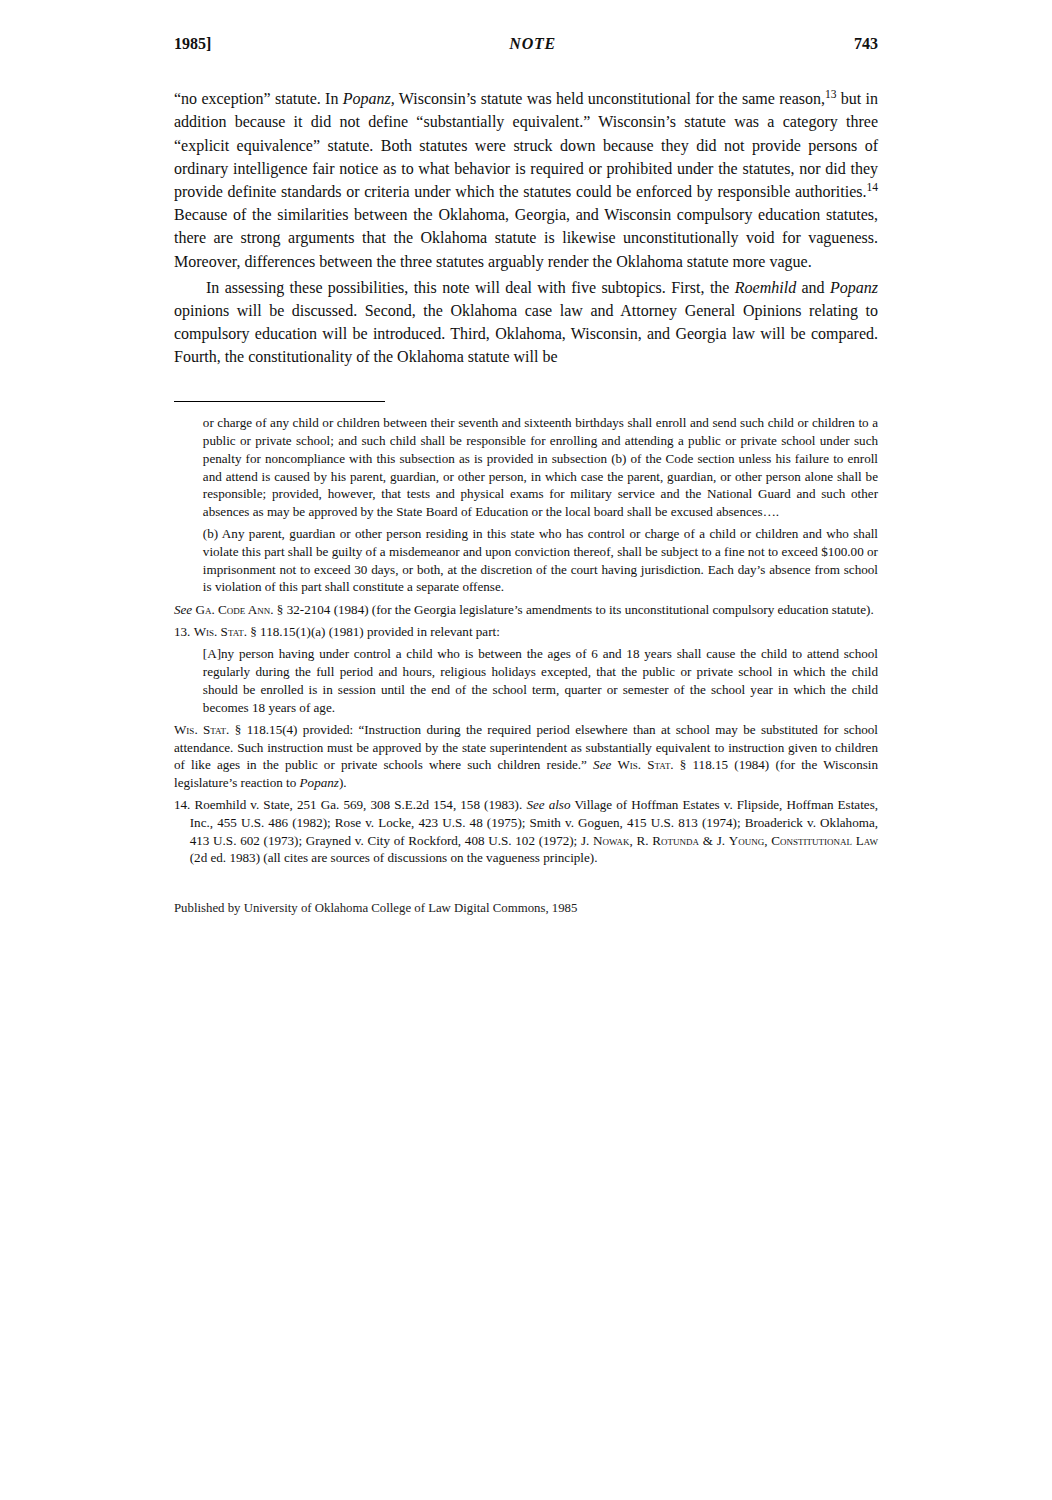1985] NOTE 743
“no exception” statute. In Popanz, Wisconsin’s statute was held unconstitutional for the same reason,13 but in addition because it did not define “substantially equivalent.” Wisconsin’s statute was a category three “explicit equivalence” statute. Both statutes were struck down because they did not provide persons of ordinary intelligence fair notice as to what behavior is required or prohibited under the statutes, nor did they provide definite standards or criteria under which the statutes could be enforced by responsible authorities.14 Because of the similarities between the Oklahoma, Georgia, and Wisconsin compulsory education statutes, there are strong arguments that the Oklahoma statute is likewise unconstitutionally void for vagueness. Moreover, differences between the three statutes arguably render the Oklahoma statute more vague.
In assessing these possibilities, this note will deal with five subtopics. First, the Roemhild and Popanz opinions will be discussed. Second, the Oklahoma case law and Attorney General Opinions relating to compulsory education will be introduced. Third, Oklahoma, Wisconsin, and Georgia law will be compared. Fourth, the constitutionality of the Oklahoma statute will be
or charge of any child or children between their seventh and sixteenth birthdays shall enroll and send such child or children to a public or private school; and such child shall be responsible for enrolling and attending a public or private school under such penalty for noncompliance with this subsection as is provided in subsection (b) of the Code section unless his failure to enroll and attend is caused by his parent, guardian, or other person, in which case the parent, guardian, or other person alone shall be responsible; provided, however, that tests and physical exams for military service and the National Guard and such other absences as may be approved by the State Board of Education or the local board shall be excused absences….
(b) Any parent, guardian or other person residing in this state who has control or charge of a child or children and who shall violate this part shall be guilty of a misdemeanor and upon conviction thereof, shall be subject to a fine not to exceed $100.00 or imprisonment not to exceed 30 days, or both, at the discretion of the court having jurisdiction. Each day’s absence from school is violation of this part shall constitute a separate offense.
See Ga. Code Ann. § 32-2104 (1984) (for the Georgia legislature’s amendments to its unconstitutional compulsory education statute).
13. Wis. Stat. § 118.15(1)(a) (1981) provided in relevant part:
[A]ny person having under control a child who is between the ages of 6 and 18 years shall cause the child to attend school regularly during the full period and hours, religious holidays excepted, that the public or private school in which the child should be enrolled is in session until the end of the school term, quarter or semester of the school year in which the child becomes 18 years of age.
Wis. Stat. § 118.15(4) provided: “Instruction during the required period elsewhere than at school may be substituted for school attendance. Such instruction must be approved by the state superintendent as substantially equivalent to instruction given to children of like ages in the public or private schools where such children reside.” See Wis. Stat. § 118.15 (1984) (for the Wisconsin legislature’s reaction to Popanz).
14. Roemhild v. State, 251 Ga. 569, 308 S.E.2d 154, 158 (1983). See also Village of Hoffman Estates v. Flipside, Hoffman Estates, Inc., 455 U.S. 486 (1982); Rose v. Locke, 423 U.S. 48 (1975); Smith v. Goguen, 415 U.S. 813 (1974); Broaderick v. Oklahoma, 413 U.S. 602 (1973); Grayned v. City of Rockford, 408 U.S. 102 (1972); J. Nowak, R. Rotunda & J. Young, Constitutional Law (2d ed. 1983) (all cites are sources of discussions on the vagueness principle).
Published by University of Oklahoma College of Law Digital Commons, 1985